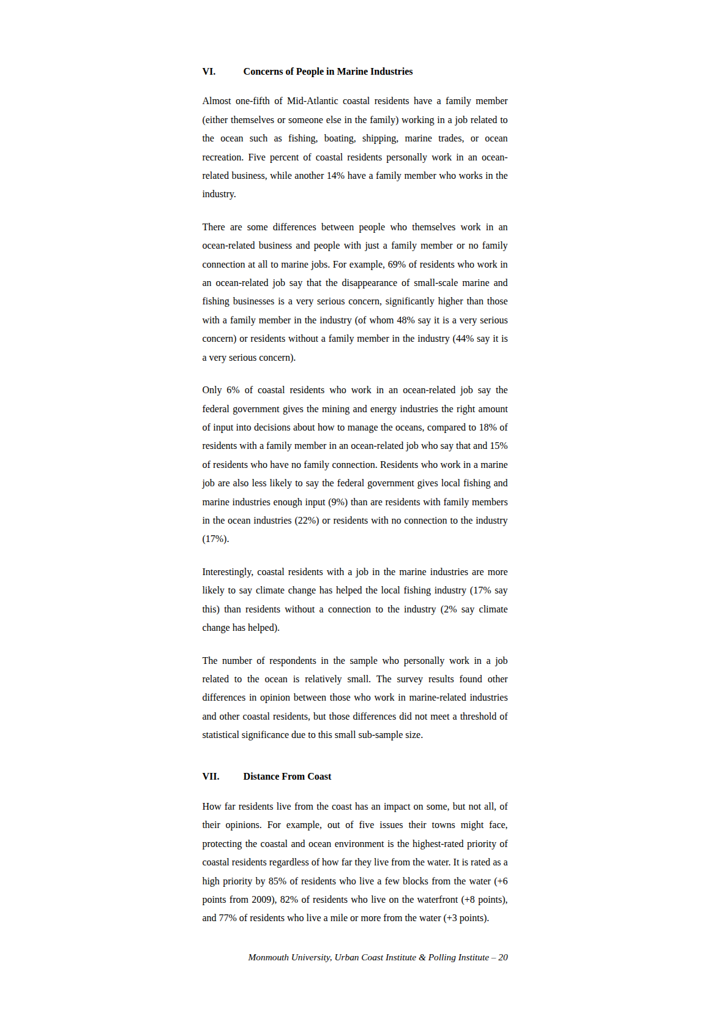VI. Concerns of People in Marine Industries
Almost one-fifth of Mid-Atlantic coastal residents have a family member (either themselves or someone else in the family) working in a job related to the ocean such as fishing, boating, shipping, marine trades, or ocean recreation. Five percent of coastal residents personally work in an ocean-related business, while another 14% have a family member who works in the industry.
There are some differences between people who themselves work in an ocean-related business and people with just a family member or no family connection at all to marine jobs. For example, 69% of residents who work in an ocean-related job say that the disappearance of small-scale marine and fishing businesses is a very serious concern, significantly higher than those with a family member in the industry (of whom 48% say it is a very serious concern) or residents without a family member in the industry (44% say it is a very serious concern).
Only 6% of coastal residents who work in an ocean-related job say the federal government gives the mining and energy industries the right amount of input into decisions about how to manage the oceans, compared to 18% of residents with a family member in an ocean-related job who say that and 15% of residents who have no family connection. Residents who work in a marine job are also less likely to say the federal government gives local fishing and marine industries enough input (9%) than are residents with family members in the ocean industries (22%) or residents with no connection to the industry (17%).
Interestingly, coastal residents with a job in the marine industries are more likely to say climate change has helped the local fishing industry (17% say this) than residents without a connection to the industry (2% say climate change has helped).
The number of respondents in the sample who personally work in a job related to the ocean is relatively small. The survey results found other differences in opinion between those who work in marine-related industries and other coastal residents, but those differences did not meet a threshold of statistical significance due to this small sub-sample size.
VII. Distance From Coast
How far residents live from the coast has an impact on some, but not all, of their opinions. For example, out of five issues their towns might face, protecting the coastal and ocean environment is the highest-rated priority of coastal residents regardless of how far they live from the water. It is rated as a high priority by 85% of residents who live a few blocks from the water (+6 points from 2009), 82% of residents who live on the waterfront (+8 points), and 77% of residents who live a mile or more from the water (+3 points).
Monmouth University, Urban Coast Institute & Polling Institute – 20